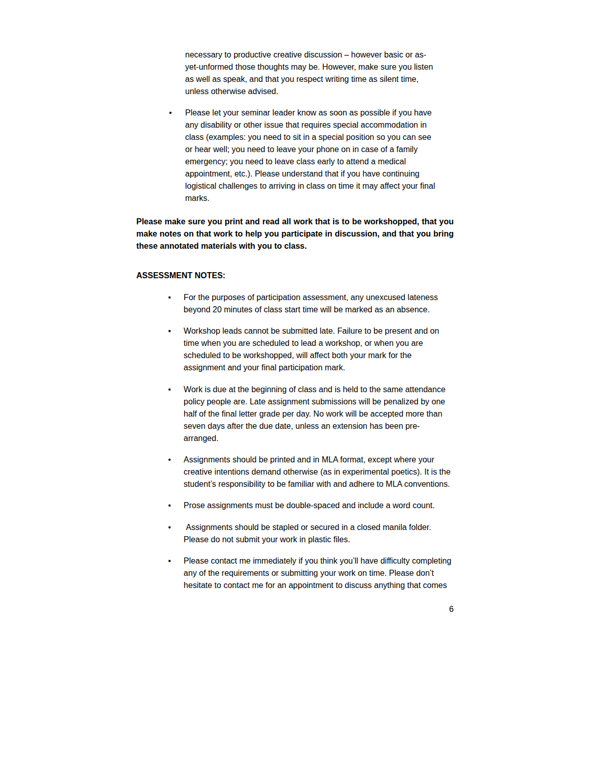necessary to productive creative discussion – however basic or as-yet-unformed those thoughts may be. However, make sure you listen as well as speak, and that you respect writing time as silent time, unless otherwise advised.
Please let your seminar leader know as soon as possible if you have any disability or other issue that requires special accommodation in class (examples: you need to sit in a special position so you can see or hear well; you need to leave your phone on in case of a family emergency; you need to leave class early to attend a medical appointment, etc.). Please understand that if you have continuing logistical challenges to arriving in class on time it may affect your final marks.
Please make sure you print and read all work that is to be workshopped, that you make notes on that work to help you participate in discussion, and that you bring these annotated materials with you to class.
ASSESSMENT NOTES:
For the purposes of participation assessment, any unexcused lateness beyond 20 minutes of class start time will be marked as an absence.
Workshop leads cannot be submitted late. Failure to be present and on time when you are scheduled to lead a workshop, or when you are scheduled to be workshopped, will affect both your mark for the assignment and your final participation mark.
Work is due at the beginning of class and is held to the same attendance policy people are. Late assignment submissions will be penalized by one half of the final letter grade per day. No work will be accepted more than seven days after the due date, unless an extension has been pre-arranged.
Assignments should be printed and in MLA format, except where your creative intentions demand otherwise (as in experimental poetics). It is the student’s responsibility to be familiar with and adhere to MLA conventions.
Prose assignments must be double-spaced and include a word count.
Assignments should be stapled or secured in a closed manila folder. Please do not submit your work in plastic files.
Please contact me immediately if you think you’ll have difficulty completing any of the requirements or submitting your work on time. Please don’t hesitate to contact me for an appointment to discuss anything that comes
6